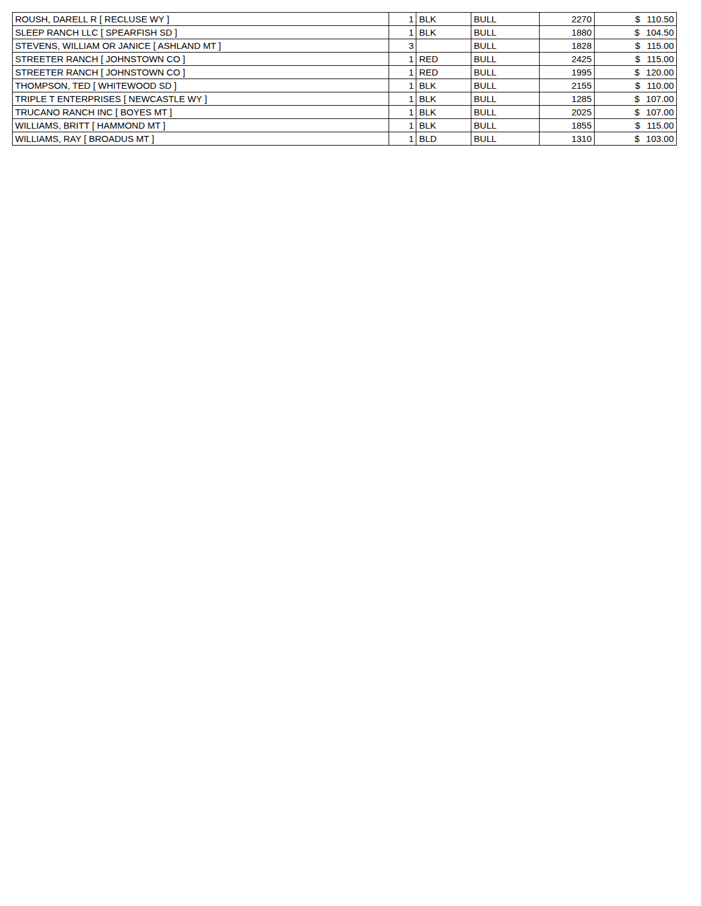| ROUSH, DARELL R [ RECLUSE WY ] | 1 | BLK | BULL | 2270 | $ 110.50 |
| SLEEP RANCH LLC [ SPEARFISH SD ] | 1 | BLK | BULL | 1880 | $ 104.50 |
| STEVENS, WILLIAM OR JANICE [ ASHLAND MT ] | 3 | | BULL | 1828 | $ 115.00 |
| STREETER RANCH [ JOHNSTOWN CO ] | 1 | RED | BULL | 2425 | $ 115.00 |
| STREETER RANCH [ JOHNSTOWN CO ] | 1 | RED | BULL | 1995 | $ 120.00 |
| THOMPSON, TED [ WHITEWOOD SD ] | 1 | BLK | BULL | 2155 | $ 110.00 |
| TRIPLE T ENTERPRISES [ NEWCASTLE WY ] | 1 | BLK | BULL | 1285 | $ 107.00 |
| TRUCANO RANCH INC [ BOYES MT ] | 1 | BLK | BULL | 2025 | $ 107.00 |
| WILLIAMS, BRITT [ HAMMOND MT ] | 1 | BLK | BULL | 1855 | $ 115.00 |
| WILLIAMS, RAY [ BROADUS MT ] | 1 | BLD | BULL | 1310 | $ 103.00 |